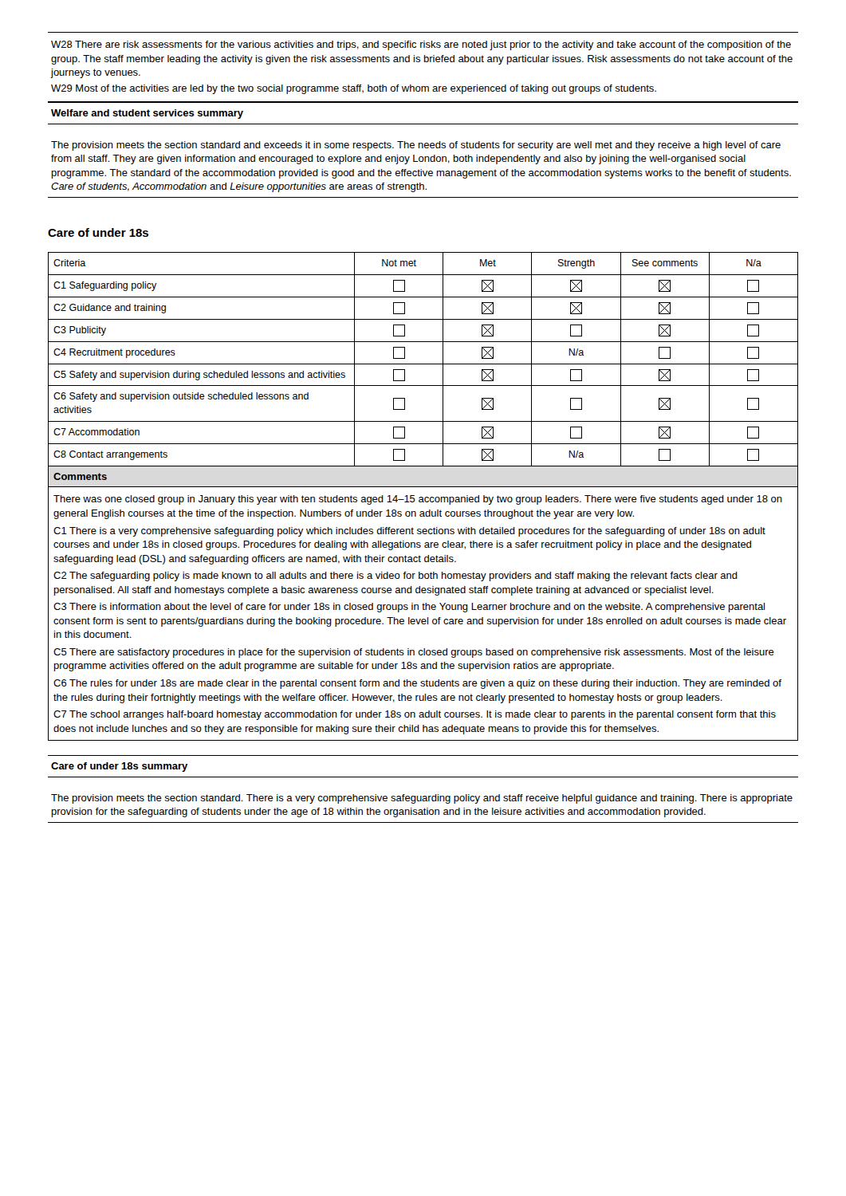W28 There are risk assessments for the various activities and trips, and specific risks are noted just prior to the activity and take account of the composition of the group. The staff member leading the activity is given the risk assessments and is briefed about any particular issues. Risk assessments do not take account of the journeys to venues.
W29 Most of the activities are led by the two social programme staff, both of whom are experienced of taking out groups of students.
Welfare and student services summary
The provision meets the section standard and exceeds it in some respects. The needs of students for security are well met and they receive a high level of care from all staff. They are given information and encouraged to explore and enjoy London, both independently and also by joining the well-organised social programme. The standard of the accommodation provided is good and the effective management of the accommodation systems works to the benefit of students. Care of students, Accommodation and Leisure opportunities are areas of strength.
Care of under 18s
| Criteria | Not met | Met | Strength | See comments | N/a |
| --- | --- | --- | --- | --- | --- |
| C1 Safeguarding policy | | | | | |
| C2 Guidance and training | | | | | |
| C3 Publicity | | | | | |
| C4 Recruitment procedures | | | N/a | | |
| C5 Safety and supervision during scheduled lessons and activities | | | | | |
| C6 Safety and supervision outside scheduled lessons and activities | | | | | |
| C7 Accommodation | | | | | |
| C8 Contact arrangements | | | N/a | | |
Comments
There was one closed group in January this year with ten students aged 14–15 accompanied by two group leaders. There were five students aged under 18 on general English courses at the time of the inspection. Numbers of under 18s on adult courses throughout the year are very low.
C1 There is a very comprehensive safeguarding policy which includes different sections with detailed procedures for the safeguarding of under 18s on adult courses and under 18s in closed groups. Procedures for dealing with allegations are clear, there is a safer recruitment policy in place and the designated safeguarding lead (DSL) and safeguarding officers are named, with their contact details.
C2 The safeguarding policy is made known to all adults and there is a video for both homestay providers and staff making the relevant facts clear and personalised. All staff and homestays complete a basic awareness course and designated staff complete training at advanced or specialist level.
C3 There is information about the level of care for under 18s in closed groups in the Young Learner brochure and on the website. A comprehensive parental consent form is sent to parents/guardians during the booking procedure. The level of care and supervision for under 18s enrolled on adult courses is made clear in this document.
C5 There are satisfactory procedures in place for the supervision of students in closed groups based on comprehensive risk assessments. Most of the leisure programme activities offered on the adult programme are suitable for under 18s and the supervision ratios are appropriate.
C6 The rules for under 18s are made clear in the parental consent form and the students are given a quiz on these during their induction. They are reminded of the rules during their fortnightly meetings with the welfare officer. However, the rules are not clearly presented to homestay hosts or group leaders.
C7 The school arranges half-board homestay accommodation for under 18s on adult courses. It is made clear to parents in the parental consent form that this does not include lunches and so they are responsible for making sure their child has adequate means to provide this for themselves.
Care of under 18s summary
The provision meets the section standard. There is a very comprehensive safeguarding policy and staff receive helpful guidance and training. There is appropriate provision for the safeguarding of students under the age of 18 within the organisation and in the leisure activities and accommodation provided.